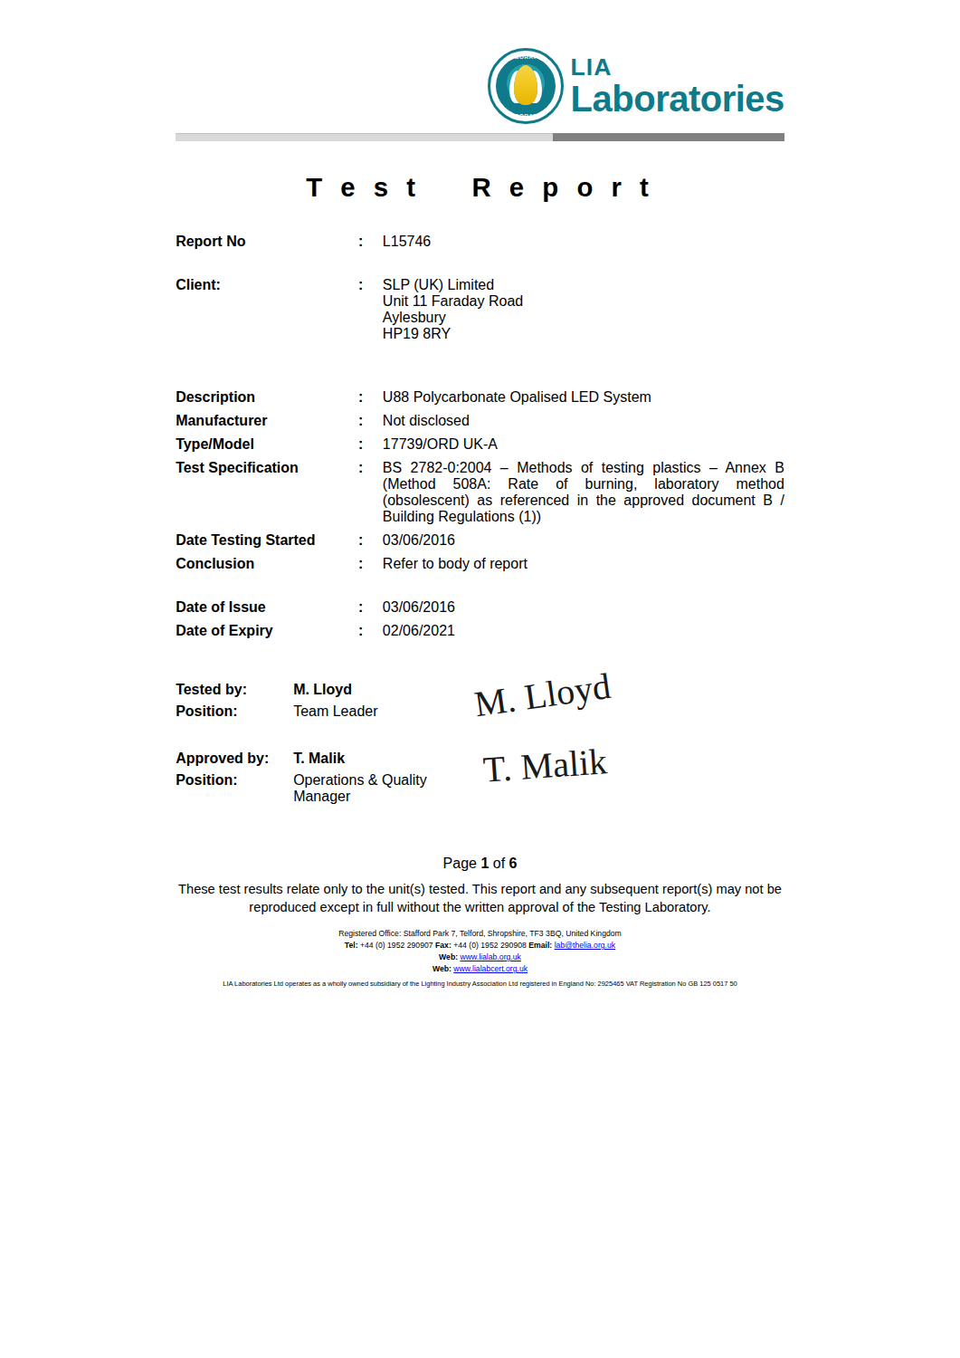LIA LABORATORIES
LIA LABORATORIES
LIA
Laboratories
T e s t R e p o r t
| Report No | : | L15746 |
| Client: | : | SLP (UK) Limited Unit 11 Faraday Road Aylesbury HP19 8RY |
| Description | : | U88 Polycarbonate Opalised LED System |
| Manufacturer | : | Not disclosed |
| Type/Model | : | 17739/ORD UK-A |
| Test Specification | : | BS 2782-0:2004 – Methods of testing plastics – Annex B (Method 508A: Rate of burning, laboratory method (obsolescent) as referenced in the approved document B / Building Regulations (1)) |
| Date Testing Started | : | 03/06/2016 |
| Conclusion | : | Refer to body of report |
| Date of Issue | : | 03/06/2016 |
| Date of Expiry | : | 02/06/2021 |
| Tested by: | M. Lloyd |
| Position: | Team Leader |
| Approved by: | T. Malik |
| Position: | Operations & Quality Manager |
M. Lloyd
T. Malik
Page 1 of 6
These test results relate only to the unit(s) tested. This report and any subsequent report(s) may not be reproduced except in full without the written approval of the Testing Laboratory.
Registered Office: Stafford Park 7, Telford, Shropshire, TF3 3BQ, United Kingdom
Tel: +44 (0) 1952 290907 Fax: +44 (0) 1952 290908 Email: lab@thelia.org.uk
Web: www.lialab.org.uk
Web: www.lialabcert.org.uk
LIA Laboratories Ltd operates as a wholly owned subsidiary of the Lighting Industry Association Ltd registered in England No: 2925465 VAT Registration No GB 125 0517 50